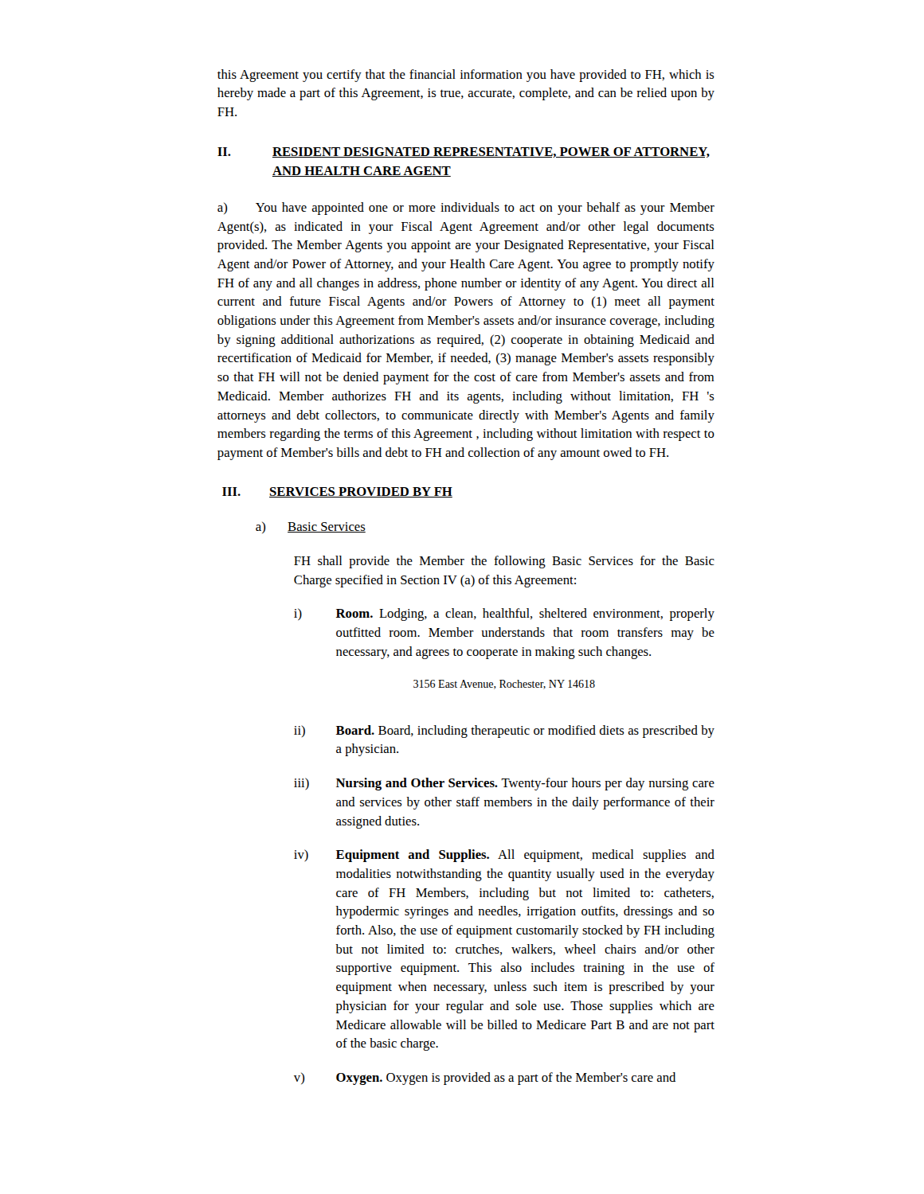this Agreement you certify that the financial information you have provided to FH, which is hereby made a part of this Agreement, is true, accurate, complete, and can be relied upon by FH.
II.
RESIDENT DESIGNATED REPRESENTATIVE, POWER OF ATTORNEY, AND HEALTH CARE AGENT
a) You have appointed one or more individuals to act on your behalf as your Member Agent(s), as indicated in your Fiscal Agent Agreement and/or other legal documents provided. The Member Agents you appoint are your Designated Representative, your Fiscal Agent and/or Power of Attorney, and your Health Care Agent. You agree to promptly notify FH of any and all changes in address, phone number or identity of any Agent. You direct all current and future Fiscal Agents and/or Powers of Attorney to (1) meet all payment obligations under this Agreement from Member's assets and/or insurance coverage, including by signing additional authorizations as required, (2) cooperate in obtaining Medicaid and recertification of Medicaid for Member, if needed, (3) manage Member's assets responsibly so that FH will not be denied payment for the cost of care from Member's assets and from Medicaid. Member authorizes FH and its agents, including without limitation, FH 's attorneys and debt collectors, to communicate directly with Member's Agents and family members regarding the terms of this Agreement , including without limitation with respect to payment of Member's bills and debt to FH and collection of any amount owed to FH.
III.
SERVICES PROVIDED BY FH
a)
Basic Services
FH shall provide the Member the following Basic Services for the Basic Charge specified in Section IV (a) of this Agreement:
i)
Room. Lodging, a clean, healthful, sheltered environment, properly outfitted room. Member understands that room transfers may be necessary, and agrees to cooperate in making such changes.
3156 East Avenue, Rochester, NY 14618
ii)
Board. Board, including therapeutic or modified diets as prescribed by a physician.
iii)
Nursing and Other Services. Twenty-four hours per day nursing care and services by other staff members in the daily performance of their assigned duties.
iv)
Equipment and Supplies. All equipment, medical supplies and modalities notwithstanding the quantity usually used in the everyday care of FH Members, including but not limited to: catheters, hypodermic syringes and needles, irrigation outfits, dressings and so forth. Also, the use of equipment customarily stocked by FH including but not limited to: crutches, walkers, wheel chairs and/or other supportive equipment. This also includes training in the use of equipment when necessary, unless such item is prescribed by your physician for your regular and sole use. Those supplies which are Medicare allowable will be billed to Medicare Part B and are not part of the basic charge.
v)
Oxygen. Oxygen is provided as a part of the Member's care and